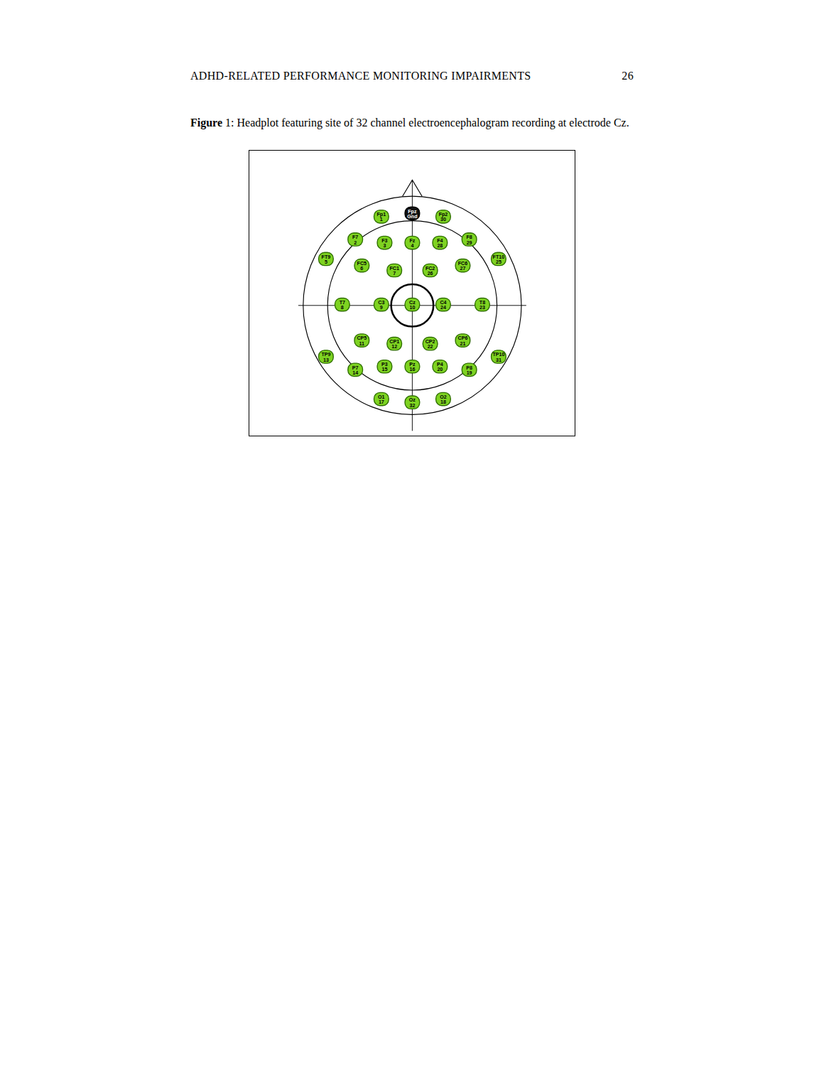ADHD-Related Performance Monitoring Impairments 26
Figure 1: Headplot featuring site of 32 channel electroencephalogram recording at electrode Cz.
Fp1 1 Fpz Gnd Fp2 30 F7 2 F3 3 Fz 4 F4 28 F8 29 FT9 5 FC5 6 FC1 7 FC2 26 FC6 27 FT10 25 T7 8 C3 9 Cz 10 C4 24 T8 23 CP5 11 CP1 12 CP2 22 CP6 21 TP9 13 P7 14 P3 15 Pz 16 P4 20 P8 19 TP10 31 O1 17 Oz 32 O2 18